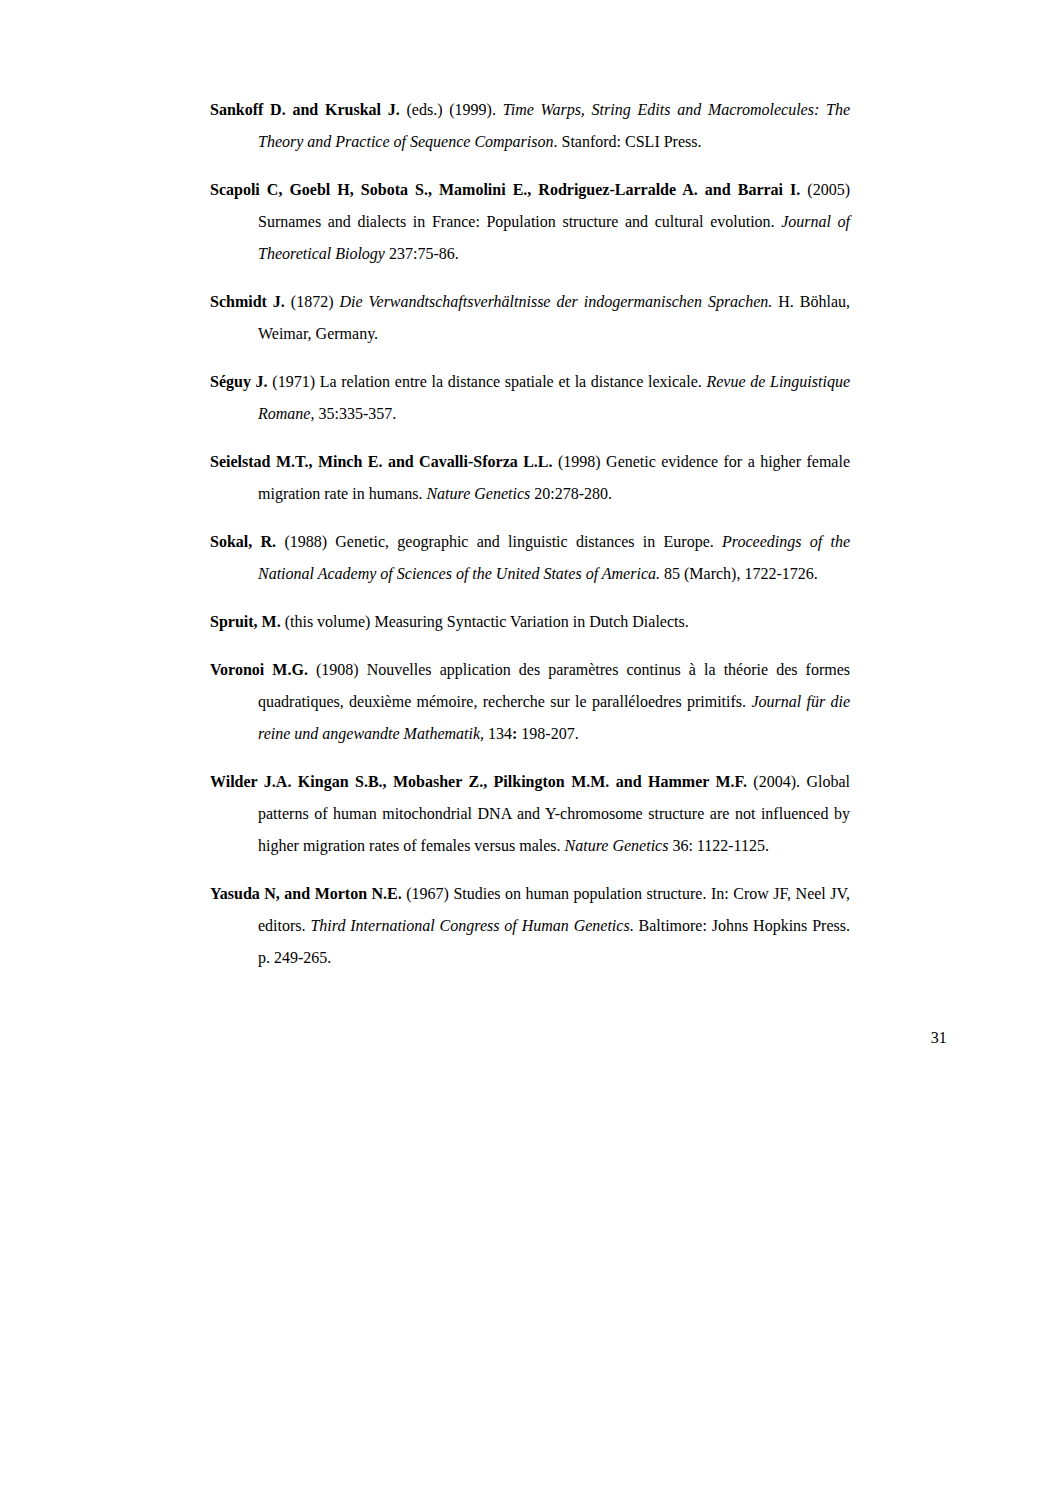Sankoff D. and Kruskal J. (eds.) (1999). Time Warps, String Edits and Macromolecules: The Theory and Practice of Sequence Comparison. Stanford: CSLI Press.
Scapoli C, Goebl H, Sobota S., Mamolini E., Rodriguez-Larralde A. and Barrai I. (2005) Surnames and dialects in France: Population structure and cultural evolution. Journal of Theoretical Biology 237:75-86.
Schmidt J. (1872) Die Verwandtschaftsverhältnisse der indogermanischen Sprachen. H. Böhlau, Weimar, Germany.
Séguy J. (1971) La relation entre la distance spatiale et la distance lexicale. Revue de Linguistique Romane, 35:335-357.
Seielstad M.T., Minch E. and Cavalli-Sforza L.L. (1998) Genetic evidence for a higher female migration rate in humans. Nature Genetics 20:278-280.
Sokal, R. (1988) Genetic, geographic and linguistic distances in Europe. Proceedings of the National Academy of Sciences of the United States of America. 85 (March), 1722-1726.
Spruit, M. (this volume) Measuring Syntactic Variation in Dutch Dialects.
Voronoi M.G. (1908) Nouvelles application des paramètres continus à la théorie des formes quadratiques, deuxième mémoire, recherche sur le paralléloedres primitifs. Journal für die reine und angewandte Mathematik, 134: 198-207.
Wilder J.A. Kingan S.B., Mobasher Z., Pilkington M.M. and Hammer M.F. (2004). Global patterns of human mitochondrial DNA and Y-chromosome structure are not influenced by higher migration rates of females versus males. Nature Genetics 36: 1122-1125.
Yasuda N, and Morton N.E. (1967) Studies on human population structure. In: Crow JF, Neel JV, editors. Third International Congress of Human Genetics. Baltimore: Johns Hopkins Press. p. 249-265.
31